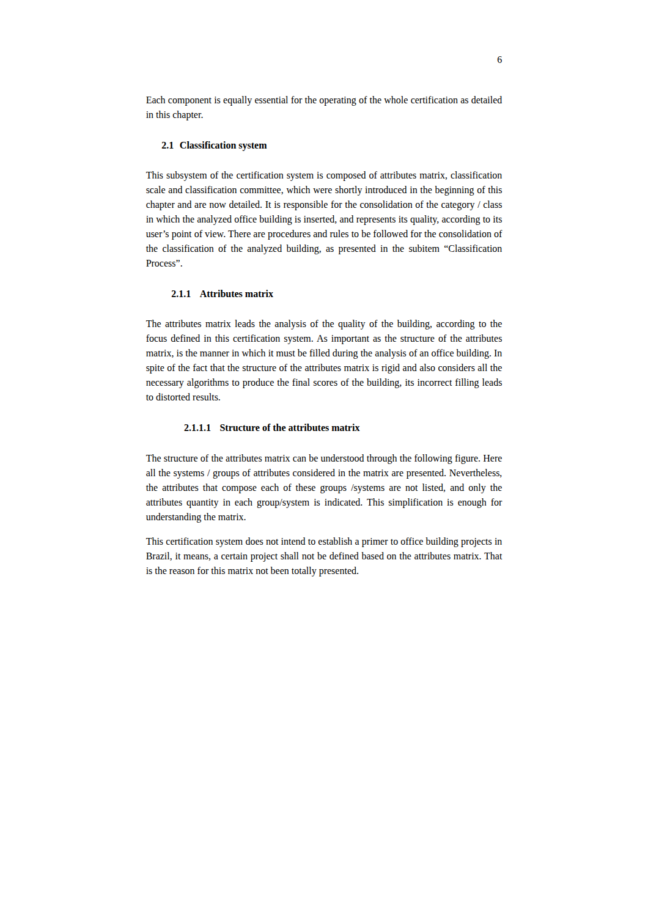6
Each component is equally essential for the operating of the whole certification as detailed in this chapter.
2.1 Classification system
This subsystem of the certification system is composed of attributes matrix, classification scale and classification committee, which were shortly introduced in the beginning of this chapter and are now detailed. It is responsible for the consolidation of the category / class in which the analyzed office building is inserted, and represents its quality, according to its user’s point of view. There are procedures and rules to be followed for the consolidation of the classification of the analyzed building, as presented in the subitem “Classification Process”.
2.1.1 Attributes matrix
The attributes matrix leads the analysis of the quality of the building, according to the focus defined in this certification system. As important as the structure of the attributes matrix, is the manner in which it must be filled during the analysis of an office building. In spite of the fact that the structure of the attributes matrix is rigid and also considers all the necessary algorithms to produce the final scores of the building, its incorrect filling leads to distorted results.
2.1.1.1 Structure of the attributes matrix
The structure of the attributes matrix can be understood through the following figure. Here all the systems / groups of attributes considered in the matrix are presented. Nevertheless, the attributes that compose each of these groups /systems are not listed, and only the attributes quantity in each group/system is indicated. This simplification is enough for understanding the matrix.
This certification system does not intend to establish a primer to office building projects in Brazil, it means, a certain project shall not be defined based on the attributes matrix. That is the reason for this matrix not been totally presented.